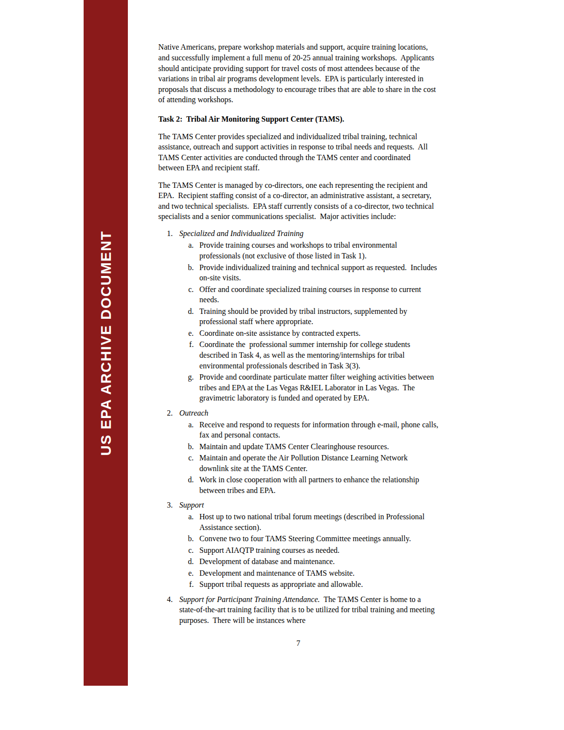US EPA ARCHIVE DOCUMENT
Native Americans, prepare workshop materials and support, acquire training locations, and successfully implement a full menu of 20-25 annual training workshops. Applicants should anticipate providing support for travel costs of most attendees because of the variations in tribal air programs development levels. EPA is particularly interested in proposals that discuss a methodology to encourage tribes that are able to share in the cost of attending workshops.
Task 2: Tribal Air Monitoring Support Center (TAMS).
The TAMS Center provides specialized and individualized tribal training, technical assistance, outreach and support activities in response to tribal needs and requests. All TAMS Center activities are conducted through the TAMS center and coordinated between EPA and recipient staff.
The TAMS Center is managed by co-directors, one each representing the recipient and EPA. Recipient staffing consist of a co-director, an administrative assistant, a secretary, and two technical specialists. EPA staff currently consists of a co-director, two technical specialists and a senior communications specialist. Major activities include:
Specialized and Individualized Training
Provide training courses and workshops to tribal environmental professionals (not exclusive of those listed in Task 1).
Provide individualized training and technical support as requested. Includes on-site visits.
Offer and coordinate specialized training courses in response to current needs.
Training should be provided by tribal instructors, supplemented by professional staff where appropriate.
Coordinate on-site assistance by contracted experts.
Coordinate the professional summer internship for college students described in Task 4, as well as the mentoring/internships for tribal environmental professionals described in Task 3(3).
Provide and coordinate particulate matter filter weighing activities between tribes and EPA at the Las Vegas R&IEL Laborator in Las Vegas. The gravimetric laboratory is funded and operated by EPA.
Outreach
Receive and respond to requests for information through e-mail, phone calls, fax and personal contacts.
Maintain and update TAMS Center Clearinghouse resources.
Maintain and operate the Air Pollution Distance Learning Network downlink site at the TAMS Center.
Work in close cooperation with all partners to enhance the relationship between tribes and EPA.
Support
Host up to two national tribal forum meetings (described in Professional Assistance section).
Convene two to four TAMS Steering Committee meetings annually.
Support AIAQTP training courses as needed.
Development of database and maintenance.
Development and maintenance of TAMS website.
Support tribal requests as appropriate and allowable.
Support for Participant Training Attendance. The TAMS Center is home to a state-of-the-art training facility that is to be utilized for tribal training and meeting purposes. There will be instances where
7